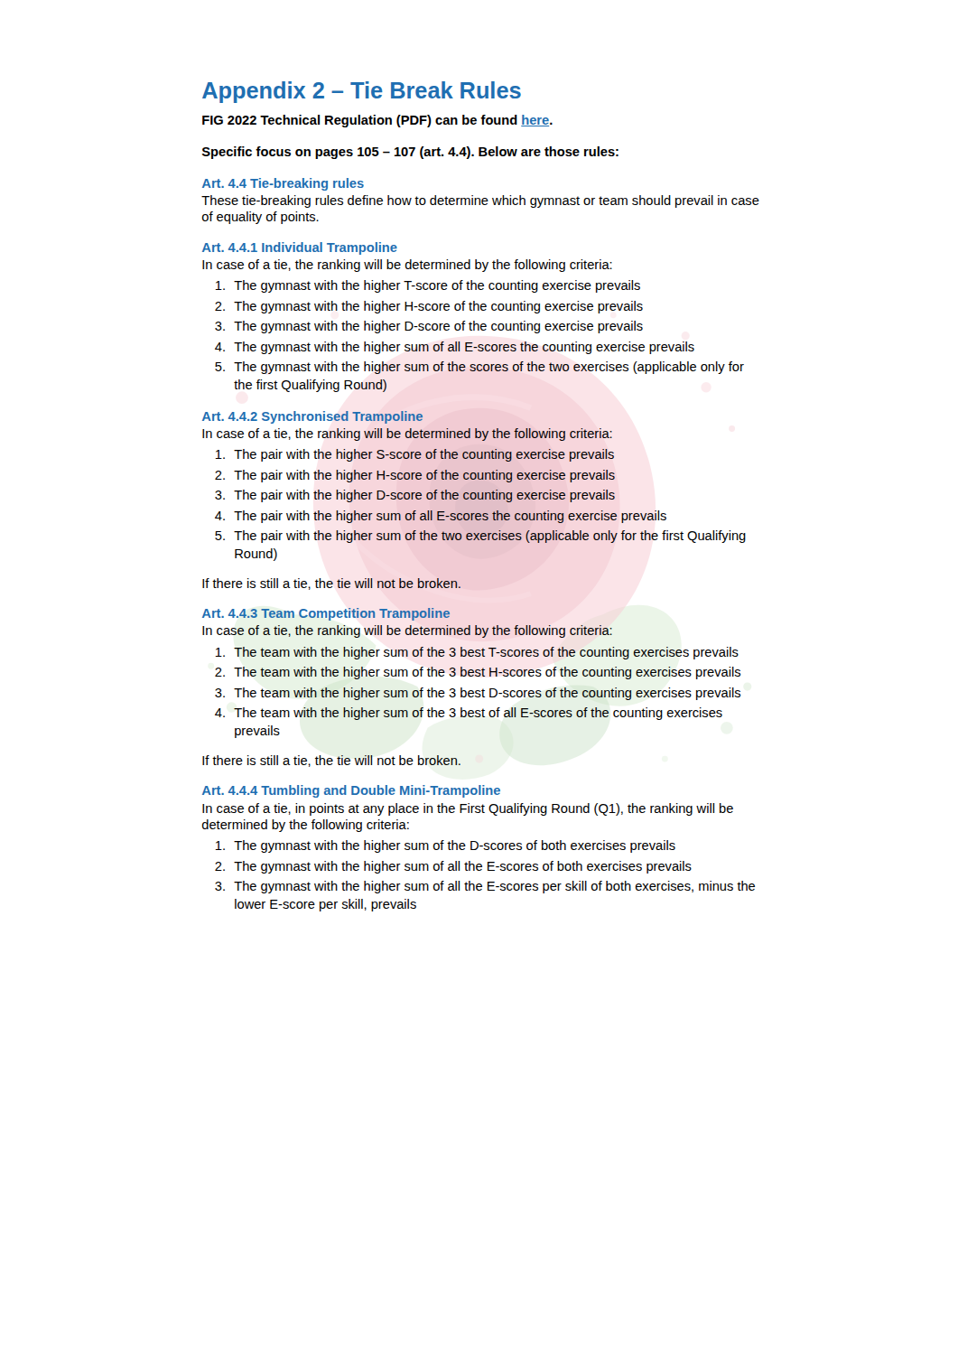Appendix 2 – Tie Break Rules
FIG 2022 Technical Regulation (PDF) can be found here.
Specific focus on pages 105 – 107 (art. 4.4). Below are those rules:
Art. 4.4 Tie-breaking rules
These tie-breaking rules define how to determine which gymnast or team should prevail in case of equality of points.
Art. 4.4.1 Individual Trampoline
In case of a tie, the ranking will be determined by the following criteria:
The gymnast with the higher T-score of the counting exercise prevails
The gymnast with the higher H-score of the counting exercise prevails
The gymnast with the higher D-score of the counting exercise prevails
The gymnast with the higher sum of all E-scores the counting exercise prevails
The gymnast with the higher sum of the scores of the two exercises (applicable only for the first Qualifying Round)
Art. 4.4.2 Synchronised Trampoline
In case of a tie, the ranking will be determined by the following criteria:
The pair with the higher S-score of the counting exercise prevails
The pair with the higher H-score of the counting exercise prevails
The pair with the higher D-score of the counting exercise prevails
The pair with the higher sum of all E-scores the counting exercise prevails
The pair with the higher sum of the two exercises (applicable only for the first Qualifying Round)
If there is still a tie, the tie will not be broken.
Art. 4.4.3 Team Competition Trampoline
In case of a tie, the ranking will be determined by the following criteria:
The team with the higher sum of the 3 best T-scores of the counting exercises prevails
The team with the higher sum of the 3 best H-scores of the counting exercises prevails
The team with the higher sum of the 3 best D-scores of the counting exercises prevails
The team with the higher sum of the 3 best of all E-scores of the counting exercises prevails
If there is still a tie, the tie will not be broken.
Art. 4.4.4 Tumbling and Double Mini-Trampoline
In case of a tie, in points at any place in the First Qualifying Round (Q1), the ranking will be determined by the following criteria:
The gymnast with the higher sum of the D-scores of both exercises prevails
The gymnast with the higher sum of all the E-scores of both exercises prevails
The gymnast with the higher sum of all the E-scores per skill of both exercises, minus the lower E-score per skill, prevails